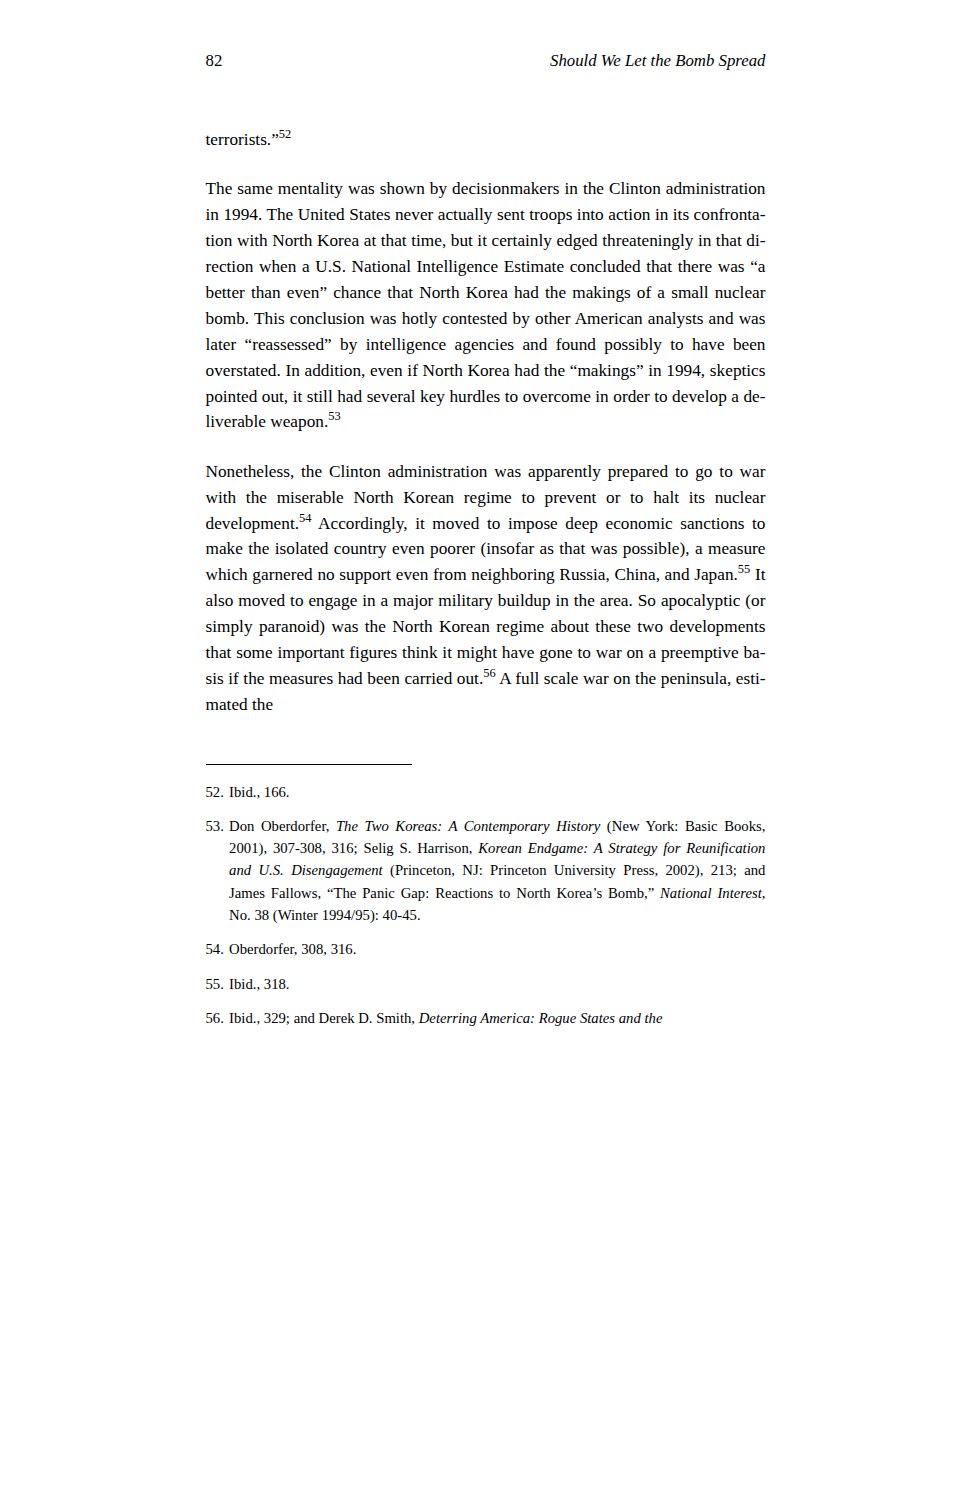82 Should We Let the Bomb Spread
terrorists.”52
The same mentality was shown by decisionmakers in the Clinton administration in 1994. The United States never actually sent troops into action in its confrontation with North Korea at that time, but it certainly edged threateningly in that direction when a U.S. National Intelligence Estimate concluded that there was “a better than even” chance that North Korea had the makings of a small nuclear bomb. This conclusion was hotly contested by other American analysts and was later “reassessed” by intelligence agencies and found possibly to have been overstated. In addition, even if North Korea had the “makings” in 1994, skeptics pointed out, it still had several key hurdles to overcome in order to develop a deliverable weapon.53
Nonetheless, the Clinton administration was apparently prepared to go to war with the miserable North Korean regime to prevent or to halt its nuclear development.54 Accordingly, it moved to impose deep economic sanctions to make the isolated country even poorer (insofar as that was possible), a measure which garnered no support even from neighboring Russia, China, and Japan.55 It also moved to engage in a major military buildup in the area. So apocalyptic (or simply paranoid) was the North Korean regime about these two developments that some important figures think it might have gone to war on a preemptive basis if the measures had been carried out.56 A full scale war on the peninsula, estimated the
52. Ibid., 166.
53. Don Oberdorfer, The Two Koreas: A Contemporary History (New York: Basic Books, 2001), 307-308, 316; Selig S. Harrison, Korean Endgame: A Strategy for Reunification and U.S. Disengagement (Princeton, NJ: Princeton University Press, 2002), 213; and James Fallows, “The Panic Gap: Reactions to North Korea’s Bomb,” National Interest, No. 38 (Winter 1994/95): 40-45.
54. Oberdorfer, 308, 316.
55. Ibid., 318.
56. Ibid., 329; and Derek D. Smith, Deterring America: Rogue States and the